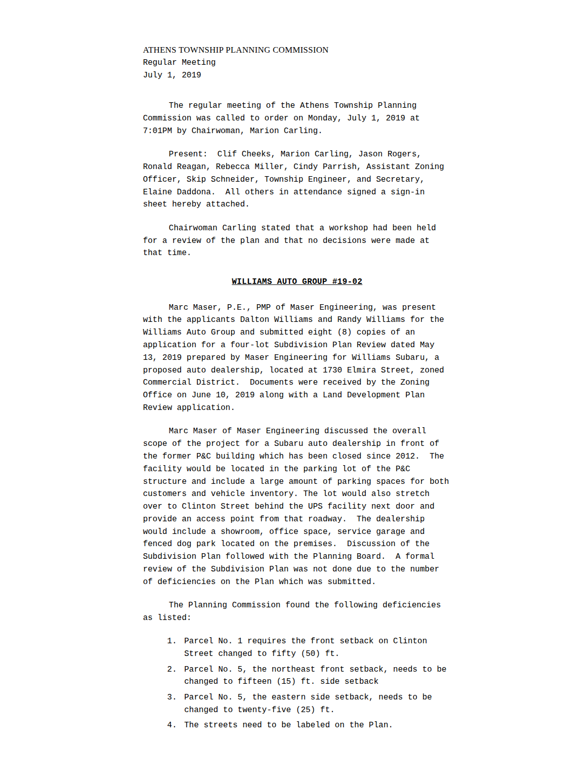ATHENS TOWNSHIP PLANNING COMMISSION
Regular Meeting
July 1, 2019
The regular meeting of the Athens Township Planning Commission was called to order on Monday, July 1, 2019 at 7:01PM by Chairwoman, Marion Carling.
Present: Clif Cheeks, Marion Carling, Jason Rogers, Ronald Reagan, Rebecca Miller, Cindy Parrish, Assistant Zoning Officer, Skip Schneider, Township Engineer, and Secretary, Elaine Daddona. All others in attendance signed a sign-in sheet hereby attached.
Chairwoman Carling stated that a workshop had been held for a review of the plan and that no decisions were made at that time.
WILLIAMS AUTO GROUP #19-02
Marc Maser, P.E., PMP of Maser Engineering, was present with the applicants Dalton Williams and Randy Williams for the Williams Auto Group and submitted eight (8) copies of an application for a four-lot Subdivision Plan Review dated May 13, 2019 prepared by Maser Engineering for Williams Subaru, a proposed auto dealership, located at 1730 Elmira Street, zoned Commercial District. Documents were received by the Zoning Office on June 10, 2019 along with a Land Development Plan Review application.
Marc Maser of Maser Engineering discussed the overall scope of the project for a Subaru auto dealership in front of the former P&C building which has been closed since 2012. The facility would be located in the parking lot of the P&C structure and include a large amount of parking spaces for both customers and vehicle inventory. The lot would also stretch over to Clinton Street behind the UPS facility next door and provide an access point from that roadway. The dealership would include a showroom, office space, service garage and fenced dog park located on the premises. Discussion of the Subdivision Plan followed with the Planning Board. A formal review of the Subdivision Plan was not done due to the number of deficiencies on the Plan which was submitted.
The Planning Commission found the following deficiencies as listed:
Parcel No. 1 requires the front setback on Clinton Street changed to fifty (50) ft.
Parcel No. 5, the northeast front setback, needs to be changed to fifteen (15) ft. side setback
Parcel No. 5, the eastern side setback, needs to be changed to twenty-five (25) ft.
The streets need to be labeled on the Plan.